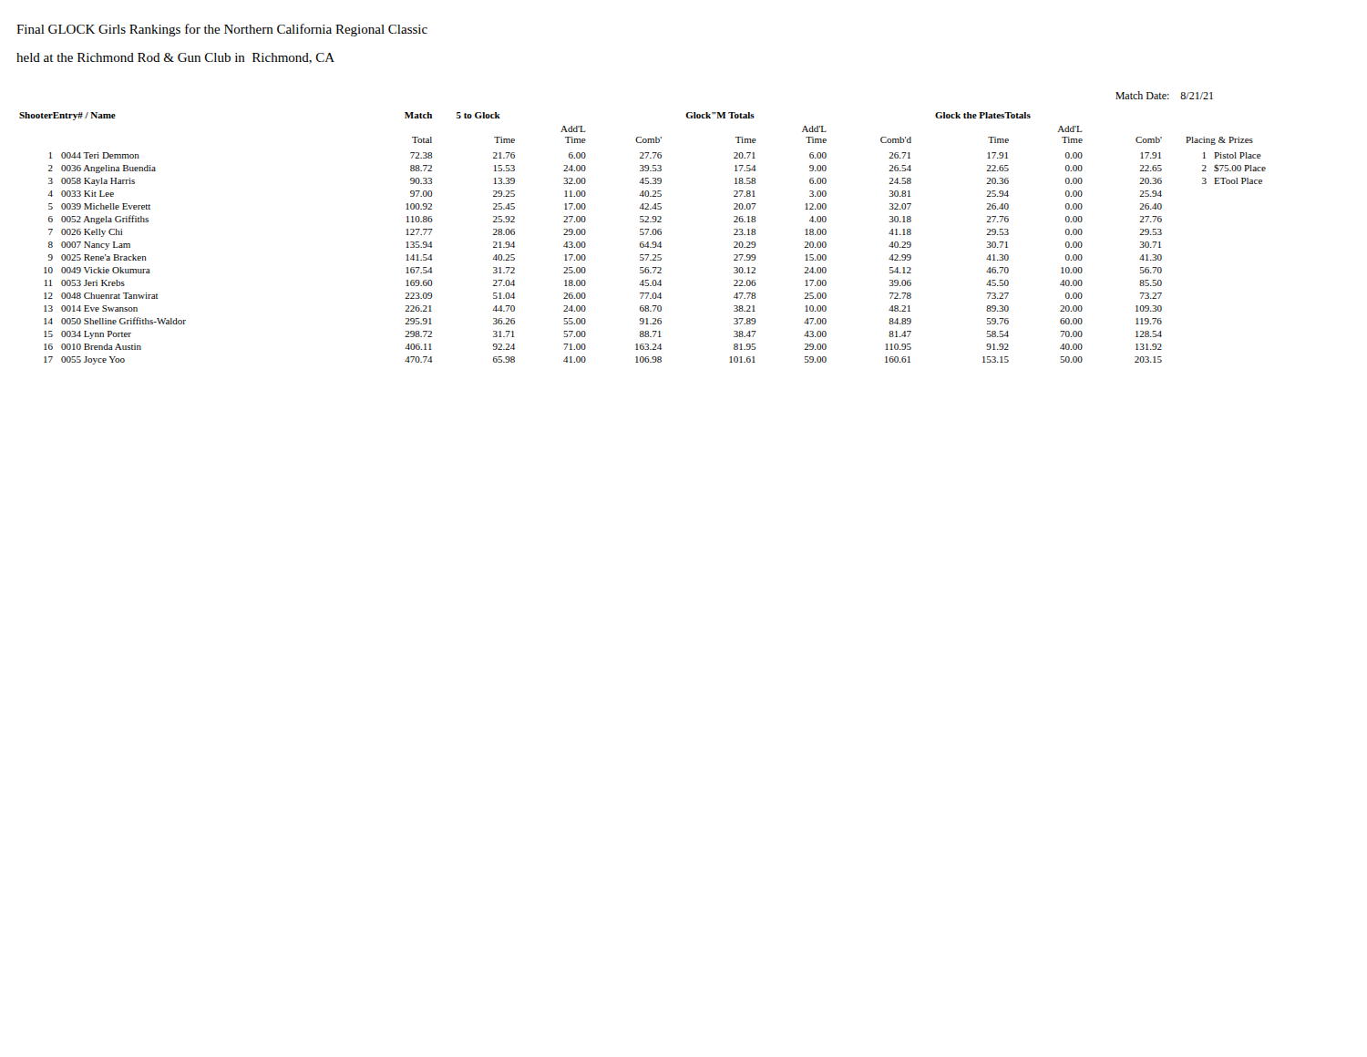Final GLOCK Girls Rankings for the Northern California Regional Classic
held at the Richmond Rod & Gun Club in Richmond, CA
Match Date: 8/21/21
| ShooterEntry# / Name | Match | | 5 to Glock | | Glock"M Totals | | Glock the PlatesTotals | | |
| | | Total | | Time | Add'L Time | Comb' | | Time | Add'L Time | Comb'd | | Time | Add'L Time | Comb' | | Placing & Prizes |
| 1 | 0044 Teri Demmon | 72.38 | | 21.76 | 6.00 | 27.76 | | 20.71 | 6.00 | 26.71 | | 17.91 | 0.00 | 17.91 | | 1 | Pistol Place |
| 2 | 0036 Angelina Buendia | 88.72 | | 15.53 | 24.00 | 39.53 | | 17.54 | 9.00 | 26.54 | | 22.65 | 0.00 | 22.65 | | 2 | $75.00 Place |
| 3 | 0058 Kayla Harris | 90.33 | | 13.39 | 32.00 | 45.39 | | 18.58 | 6.00 | 24.58 | | 20.36 | 0.00 | 20.36 | | 3 | ETool Place |
| 4 | 0033 Kit Lee | 97.00 | | 29.25 | 11.00 | 40.25 | | 27.81 | 3.00 | 30.81 | | 25.94 | 0.00 | 25.94 | | | |
| 5 | 0039 Michelle Everett | 100.92 | | 25.45 | 17.00 | 42.45 | | 20.07 | 12.00 | 32.07 | | 26.40 | 0.00 | 26.40 | | | |
| 6 | 0052 Angela Griffiths | 110.86 | | 25.92 | 27.00 | 52.92 | | 26.18 | 4.00 | 30.18 | | 27.76 | 0.00 | 27.76 | | | |
| 7 | 0026 Kelly Chi | 127.77 | | 28.06 | 29.00 | 57.06 | | 23.18 | 18.00 | 41.18 | | 29.53 | 0.00 | 29.53 | | | |
| 8 | 0007 Nancy Lam | 135.94 | | 21.94 | 43.00 | 64.94 | | 20.29 | 20.00 | 40.29 | | 30.71 | 0.00 | 30.71 | | | |
| 9 | 0025 Rene'a Bracken | 141.54 | | 40.25 | 17.00 | 57.25 | | 27.99 | 15.00 | 42.99 | | 41.30 | 0.00 | 41.30 | | | |
| 10 | 0049 Vickie Okumura | 167.54 | | 31.72 | 25.00 | 56.72 | | 30.12 | 24.00 | 54.12 | | 46.70 | 10.00 | 56.70 | | | |
| 11 | 0053 Jeri Krebs | 169.60 | | 27.04 | 18.00 | 45.04 | | 22.06 | 17.00 | 39.06 | | 45.50 | 40.00 | 85.50 | | | |
| 12 | 0048 Chuenrat Tanwirat | 223.09 | | 51.04 | 26.00 | 77.04 | | 47.78 | 25.00 | 72.78 | | 73.27 | 0.00 | 73.27 | | | |
| 13 | 0014 Eve Swanson | 226.21 | | 44.70 | 24.00 | 68.70 | | 38.21 | 10.00 | 48.21 | | 89.30 | 20.00 | 109.30 | | | |
| 14 | 0050 Shelline Griffiths-Waldor | 295.91 | | 36.26 | 55.00 | 91.26 | | 37.89 | 47.00 | 84.89 | | 59.76 | 60.00 | 119.76 | | | |
| 15 | 0034 Lynn Porter | 298.72 | | 31.71 | 57.00 | 88.71 | | 38.47 | 43.00 | 81.47 | | 58.54 | 70.00 | 128.54 | | | |
| 16 | 0010 Brenda Austin | 406.11 | | 92.24 | 71.00 | 163.24 | | 81.95 | 29.00 | 110.95 | | 91.92 | 40.00 | 131.92 | | | |
| 17 | 0055 Joyce Yoo | 470.74 | | 65.98 | 41.00 | 106.98 | | 101.61 | 59.00 | 160.61 | | 153.15 | 50.00 | 203.15 | | | |